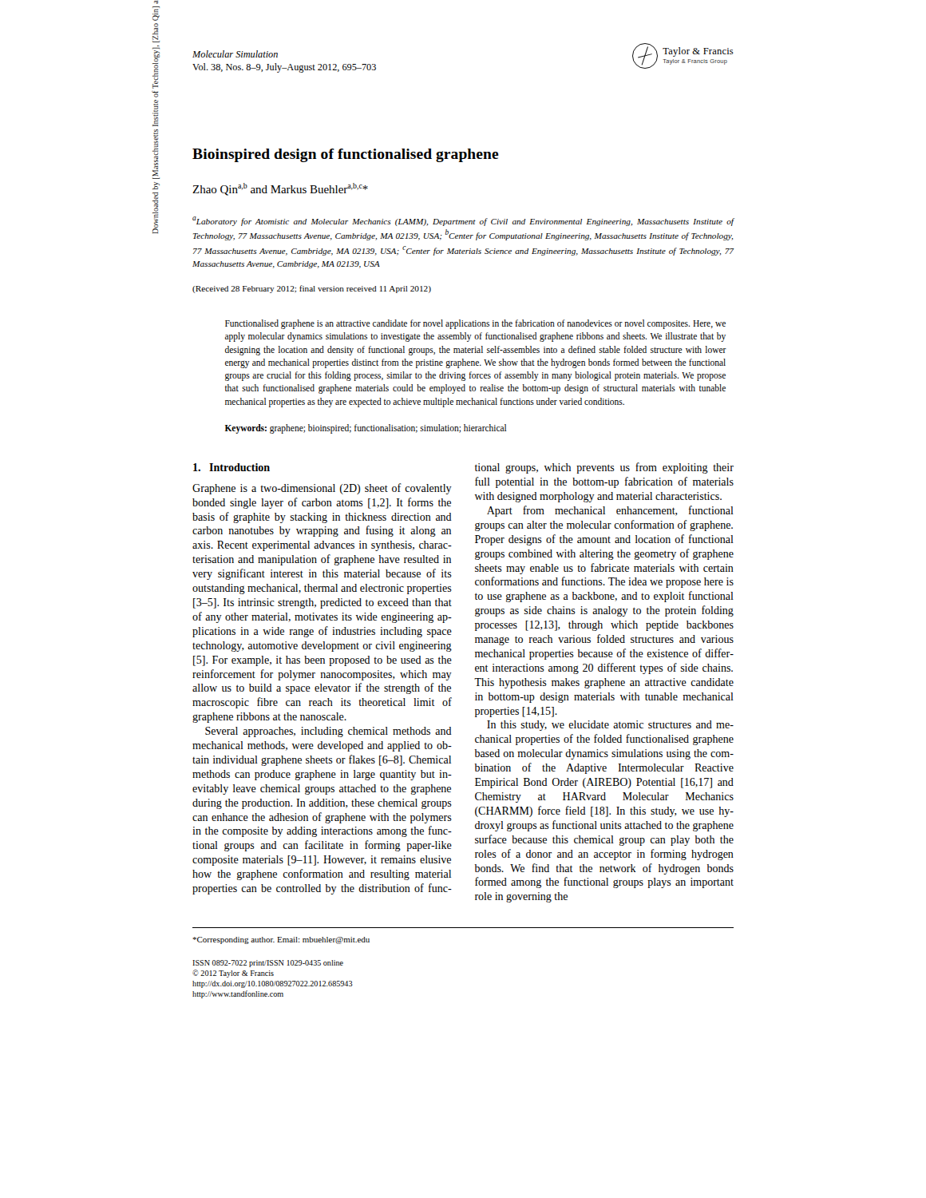Downloaded by [Massachusetts Institute of Technology], [Zhao Qin] at 07:44 10 July 2012
Molecular Simulation
Vol. 38, Nos. 8–9, July–August 2012, 695–703
Taylor & Francis Taylor & Francis Group
Bioinspired design of functionalised graphene
Zhao Qina,b and Markus Buehlera,b,c*
aLaboratory for Atomistic and Molecular Mechanics (LAMM), Department of Civil and Environmental Engineering, Massachusetts Institute of Technology, 77 Massachusetts Avenue, Cambridge, MA 02139, USA; bCenter for Computational Engineering, Massachusetts Institute of Technology, 77 Massachusetts Avenue, Cambridge, MA 02139, USA; cCenter for Materials Science and Engineering, Massachusetts Institute of Technology, 77 Massachusetts Avenue, Cambridge, MA 02139, USA
(Received 28 February 2012; final version received 11 April 2012)
Functionalised graphene is an attractive candidate for novel applications in the fabrication of nanodevices or novel composites. Here, we apply molecular dynamics simulations to investigate the assembly of functionalised graphene ribbons and sheets. We illustrate that by designing the location and density of functional groups, the material self-assembles into a defined stable folded structure with lower energy and mechanical properties distinct from the pristine graphene. We show that the hydrogen bonds formed between the functional groups are crucial for this folding process, similar to the driving forces of assembly in many biological protein materials. We propose that such functionalised graphene materials could be employed to realise the bottom-up design of structural materials with tunable mechanical properties as they are expected to achieve multiple mechanical functions under varied conditions.
Keywords: graphene; bioinspired; functionalisation; simulation; hierarchical
1. Introduction
Graphene is a two-dimensional (2D) sheet of covalently bonded single layer of carbon atoms [1,2]. It forms the basis of graphite by stacking in thickness direction and carbon nanotubes by wrapping and fusing it along an axis. Recent experimental advances in synthesis, characterisation and manipulation of graphene have resulted in very significant interest in this material because of its outstanding mechanical, thermal and electronic properties [3–5]. Its intrinsic strength, predicted to exceed than that of any other material, motivates its wide engineering applications in a wide range of industries including space technology, automotive development or civil engineering [5]. For example, it has been proposed to be used as the reinforcement for polymer nanocomposites, which may allow us to build a space elevator if the strength of the macroscopic fibre can reach its theoretical limit of graphene ribbons at the nanoscale.
Several approaches, including chemical methods and mechanical methods, were developed and applied to obtain individual graphene sheets or flakes [6–8]. Chemical methods can produce graphene in large quantity but inevitably leave chemical groups attached to the graphene during the production. In addition, these chemical groups can enhance the adhesion of graphene with the polymers in the composite by adding interactions among the functional groups and can facilitate in forming paper-like composite materials [9–11]. However, it remains elusive how the graphene conformation and resulting material properties can be controlled by the distribution of functional groups, which prevents us from exploiting their full potential in the bottom-up fabrication of materials with designed morphology and material characteristics.
Apart from mechanical enhancement, functional groups can alter the molecular conformation of graphene. Proper designs of the amount and location of functional groups combined with altering the geometry of graphene sheets may enable us to fabricate materials with certain conformations and functions. The idea we propose here is to use graphene as a backbone, and to exploit functional groups as side chains is analogy to the protein folding processes [12,13], through which peptide backbones manage to reach various folded structures and various mechanical properties because of the existence of different interactions among 20 different types of side chains. This hypothesis makes graphene an attractive candidate in bottom-up design materials with tunable mechanical properties [14,15].
In this study, we elucidate atomic structures and mechanical properties of the folded functionalised graphene based on molecular dynamics simulations using the combination of the Adaptive Intermolecular Reactive Empirical Bond Order (AIREBO) Potential [16,17] and Chemistry at HARvard Molecular Mechanics (CHARMM) force field [18]. In this study, we use hydroxyl groups as functional units attached to the graphene surface because this chemical group can play both the roles of a donor and an acceptor in forming hydrogen bonds. We find that the network of hydrogen bonds formed among the functional groups plays an important role in governing the
*Corresponding author. Email: mbuehler@mit.edu
ISSN 0892-7022 print/ISSN 1029-0435 online
© 2012 Taylor & Francis
http://dx.doi.org/10.1080/08927022.2012.685943
http://www.tandfonline.com